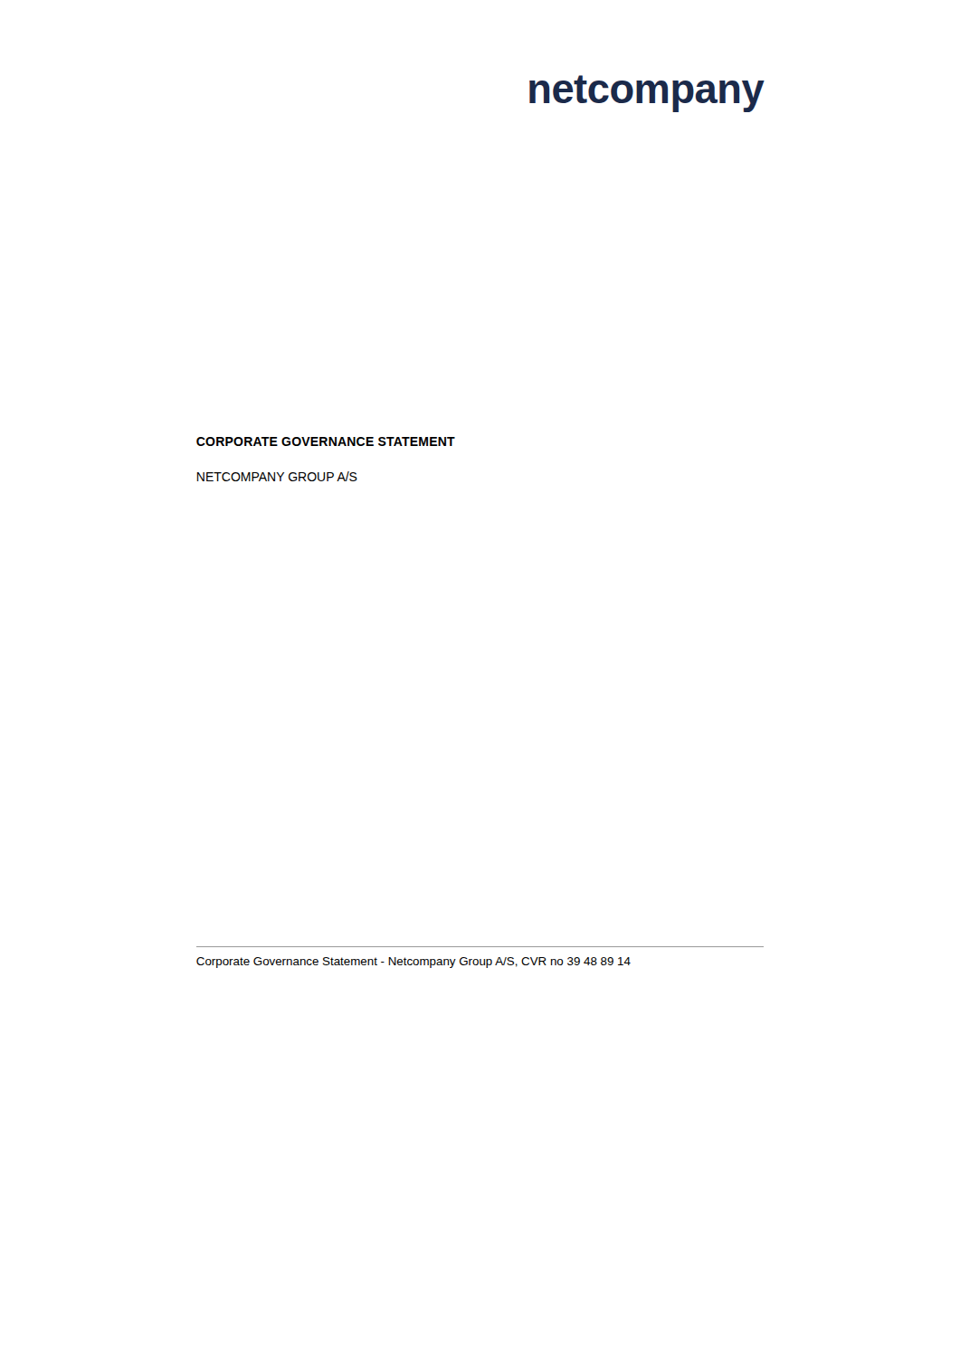netcompany
CORPORATE GOVERNANCE STATEMENT
NETCOMPANY GROUP A/S
Corporate Governance Statement - Netcompany Group A/S, CVR no 39 48 89 14